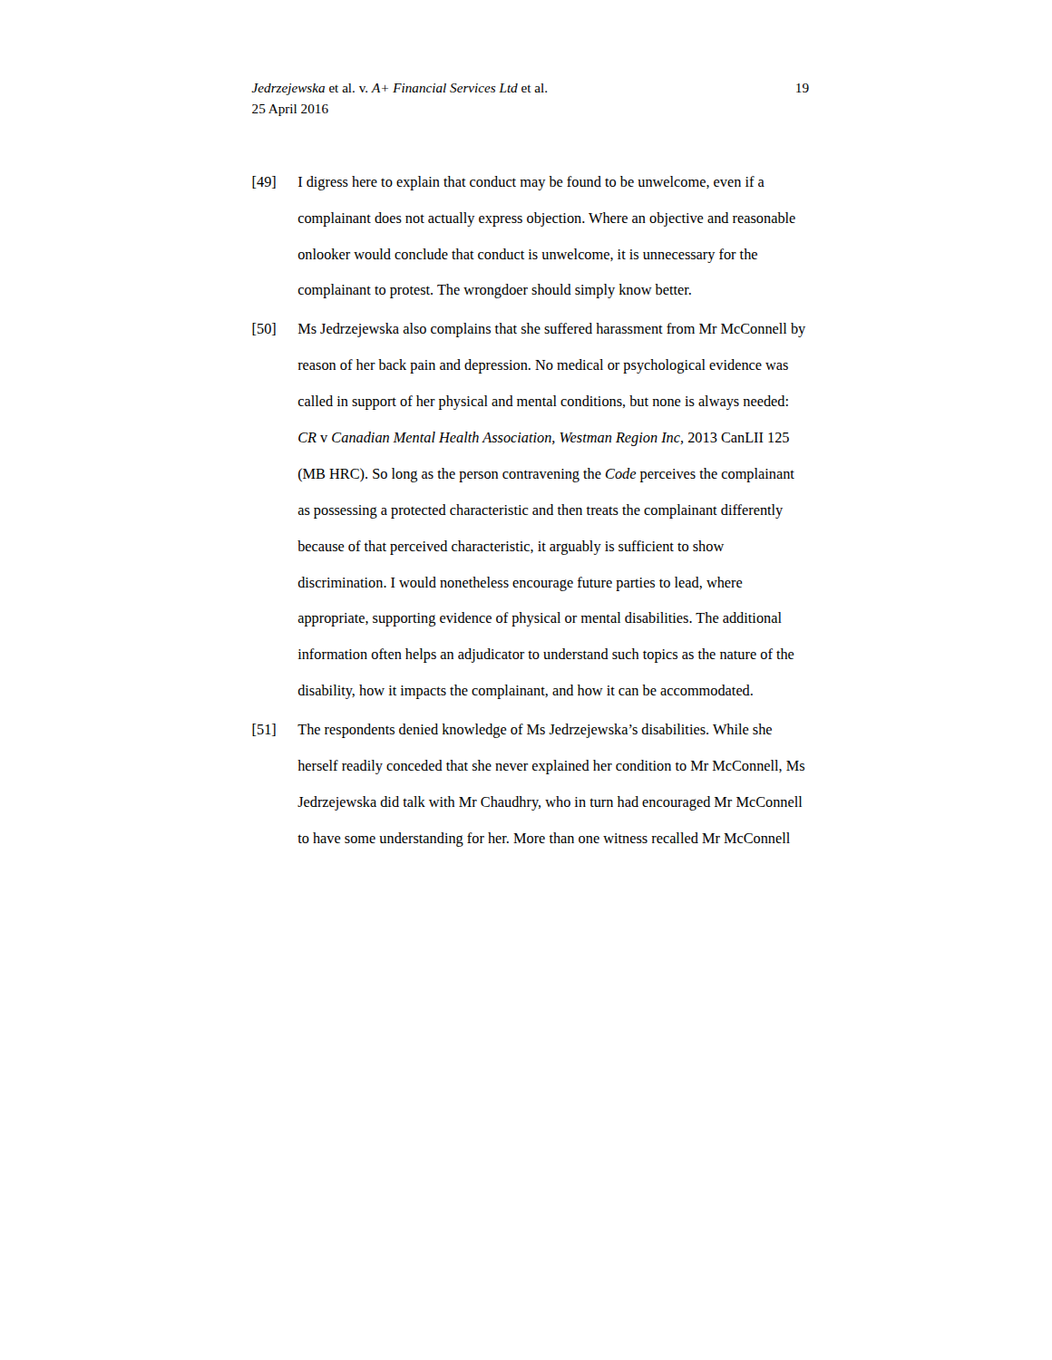Jedrzejewska et al. v. A+ Financial Services Ltd et al. 25 April 2016
19
[49] I digress here to explain that conduct may be found to be unwelcome, even if a complainant does not actually express objection. Where an objective and reasonable onlooker would conclude that conduct is unwelcome, it is unnecessary for the complainant to protest. The wrongdoer should simply know better.
[50] Ms Jedrzejewska also complains that she suffered harassment from Mr McConnell by reason of her back pain and depression. No medical or psychological evidence was called in support of her physical and mental conditions, but none is always needed: CR v Canadian Mental Health Association, Westman Region Inc, 2013 CanLII 125 (MB HRC). So long as the person contravening the Code perceives the complainant as possessing a protected characteristic and then treats the complainant differently because of that perceived characteristic, it arguably is sufficient to show discrimination. I would nonetheless encourage future parties to lead, where appropriate, supporting evidence of physical or mental disabilities. The additional information often helps an adjudicator to understand such topics as the nature of the disability, how it impacts the complainant, and how it can be accommodated.
[51] The respondents denied knowledge of Ms Jedrzejewska’s disabilities. While she herself readily conceded that she never explained her condition to Mr McConnell, Ms Jedrzejewska did talk with Mr Chaudhry, who in turn had encouraged Mr McConnell to have some understanding for her. More than one witness recalled Mr McConnell